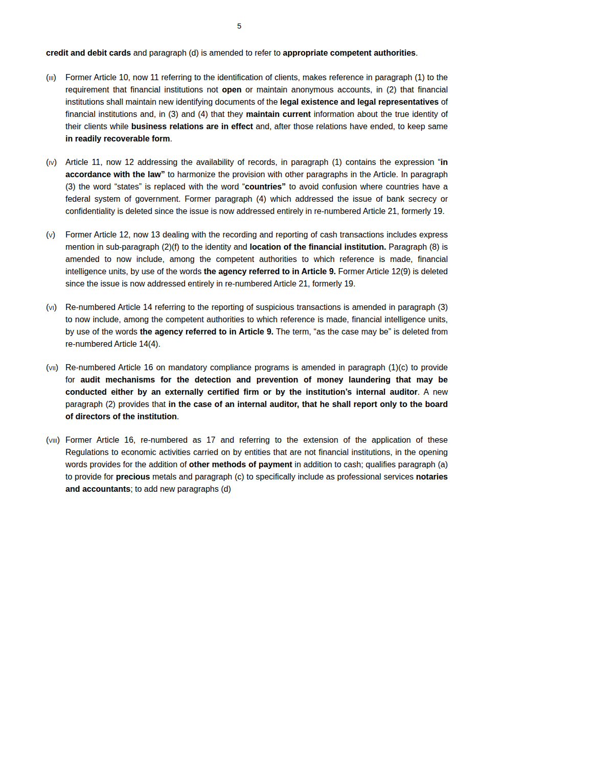5
credit and debit cards and paragraph (d) is amended to refer to appropriate competent authorities.
(iii)
Former Article 10, now 11 referring to the identification of clients, makes reference in paragraph (1) to the requirement that financial institutions not open or maintain anonymous accounts, in (2) that financial institutions shall maintain new identifying documents of the legal existence and legal representatives of financial institutions and, in (3) and (4) that they maintain current information about the true identity of their clients while business relations are in effect and, after those relations have ended, to keep same in readily recoverable form.
(iv)
Article 11, now 12 addressing the availability of records, in paragraph (1) contains the expression “in accordance with the law” to harmonize the provision with other paragraphs in the Article. In paragraph (3) the word “states” is replaced with the word “countries” to avoid confusion where countries have a federal system of government. Former paragraph (4) which addressed the issue of bank secrecy or confidentiality is deleted since the issue is now addressed entirely in re-numbered Article 21, formerly 19.
(v)
Former Article 12, now 13 dealing with the recording and reporting of cash transactions includes express mention in sub-paragraph (2)(f) to the identity and location of the financial institution. Paragraph (8) is amended to now include, among the competent authorities to which reference is made, financial intelligence units, by use of the words the agency referred to in Article 9. Former Article 12(9) is deleted since the issue is now addressed entirely in re-numbered Article 21, formerly 19.
(vi)
Re-numbered Article 14 referring to the reporting of suspicious transactions is amended in paragraph (3) to now include, among the competent authorities to which reference is made, financial intelligence units, by use of the words the agency referred to in Article 9. The term, “as the case may be” is deleted from re-numbered Article 14(4).
(vii)
Re-numbered Article 16 on mandatory compliance programs is amended in paragraph (1)(c) to provide for audit mechanisms for the detection and prevention of money laundering that may be conducted either by an externally certified firm or by the institution’s internal auditor. A new paragraph (2) provides that in the case of an internal auditor, that he shall report only to the board of directors of the institution.
(viii)
Former Article 16, re-numbered as 17 and referring to the extension of the application of these Regulations to economic activities carried on by entities that are not financial institutions, in the opening words provides for the addition of other methods of payment in addition to cash; qualifies paragraph (a) to provide for precious metals and paragraph (c) to specifically include as professional services notaries and accountants; to add new paragraphs (d)